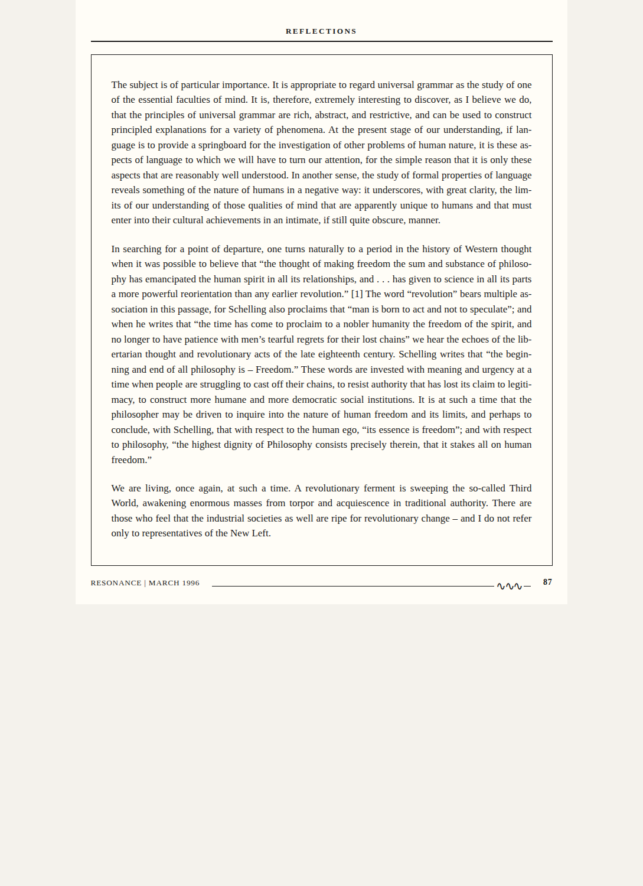Reflections
The subject is of particular importance. It is appropriate to regard universal grammar as the study of one of the essential faculties of mind. It is, therefore, extremely interesting to discover, as I believe we do, that the principles of universal grammar are rich, abstract, and restrictive, and can be used to construct principled explanations for a variety of phenomena. At the present stage of our understanding, if language is to provide a springboard for the investigation of other problems of human nature, it is these aspects of language to which we will have to turn our attention, for the simple reason that it is only these aspects that are reasonably well understood. In another sense, the study of formal properties of language reveals something of the nature of humans in a negative way: it underscores, with great clarity, the limits of our understanding of those qualities of mind that are apparently unique to humans and that must enter into their cultural achievements in an intimate, if still quite obscure, manner.
In searching for a point of departure, one turns naturally to a period in the history of Western thought when it was possible to believe that “the thought of making freedom the sum and substance of philosophy has emancipated the human spirit in all its relationships, and . . . has given to science in all its parts a more powerful reorientation than any earlier revolution.” [1] The word “revolution” bears multiple association in this passage, for Schelling also proclaims that “man is born to act and not to speculate”; and when he writes that “the time has come to proclaim to a nobler humanity the freedom of the spirit, and no longer to have patience with men’s tearful regrets for their lost chains” we hear the echoes of the libertarian thought and revolutionary acts of the late eighteenth century. Schelling writes that “the beginning and end of all philosophy is – Freedom.” These words are invested with meaning and urgency at a time when people are struggling to cast off their chains, to resist authority that has lost its claim to legitimacy, to construct more humane and more democratic social institutions. It is at such a time that the philosopher may be driven to inquire into the nature of human freedom and its limits, and perhaps to conclude, with Schelling, that with respect to the human ego, “its essence is freedom”; and with respect to philosophy, “the highest dignity of Philosophy consists precisely therein, that it stakes all on human freedom.”
We are living, once again, at such a time. A revolutionary ferment is sweeping the so-called Third World, awakening enormous masses from torpor and acquiescence in traditional authority. There are those who feel that the industrial societies as well are ripe for revolutionary change – and I do not refer only to representatives of the New Left.
Resonance | March 1996 ∿∿∿ 87